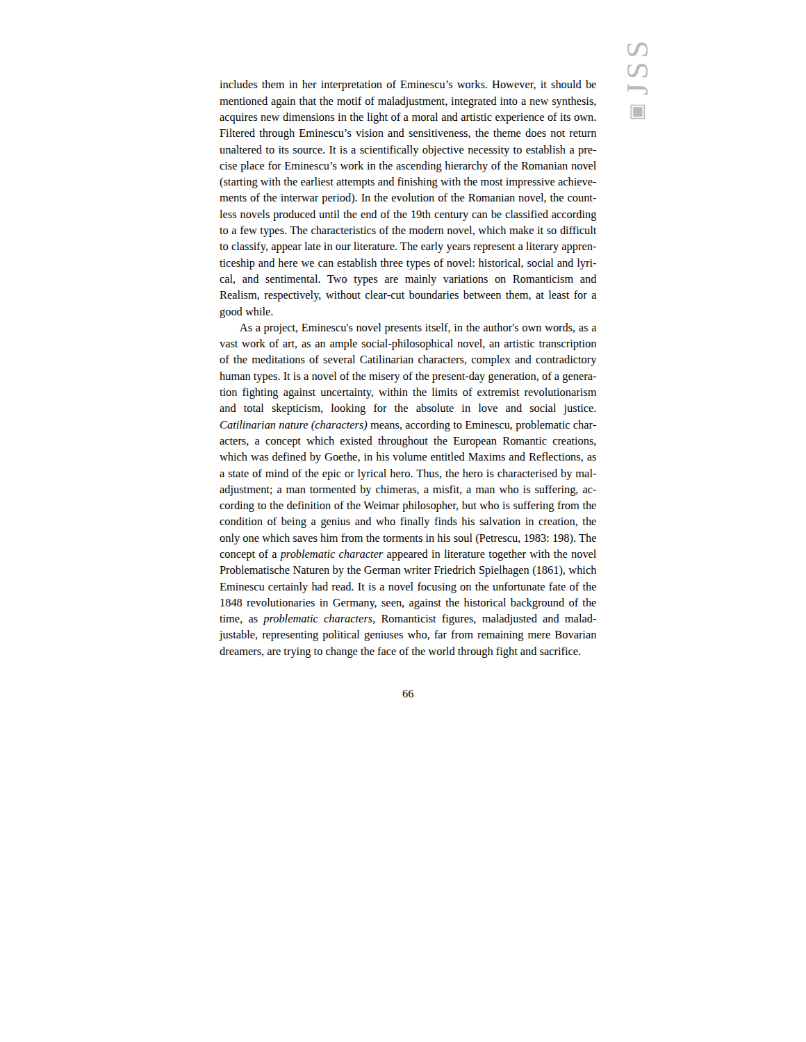JSS ▣
includes them in her interpretation of Eminescu’s works. However, it should be mentioned again that the motif of maladjustment, integrated into a new synthesis, acquires new dimensions in the light of a moral and artistic experience of its own. Filtered through Eminescu’s vision and sensitiveness, the theme does not return unaltered to its source. It is a scientifically objective necessity to establish a precise place for Eminescu’s work in the ascending hierarchy of the Romanian novel (starting with the earliest attempts and finishing with the most impressive achievements of the interwar period). In the evolution of the Romanian novel, the countless novels produced until the end of the 19th century can be classified according to a few types. The characteristics of the modern novel, which make it so difficult to classify, appear late in our literature. The early years represent a literary apprenticeship and here we can establish three types of novel: historical, social and lyrical, and sentimental. Two types are mainly variations on Romanticism and Realism, respectively, without clear-cut boundaries between them, at least for a good while.
As a project, Eminescu's novel presents itself, in the author's own words, as a vast work of art, as an ample social-philosophical novel, an artistic transcription of the meditations of several Catilinarian characters, complex and contradictory human types. It is a novel of the misery of the present-day generation, of a generation fighting against uncertainty, within the limits of extremist revolutionarism and total skepticism, looking for the absolute in love and social justice. Catilinarian nature (characters) means, according to Eminescu, problematic characters, a concept which existed throughout the European Romantic creations, which was defined by Goethe, in his volume entitled Maxims and Reflections, as a state of mind of the epic or lyrical hero. Thus, the hero is characterised by maladjustment; a man tormented by chimeras, a misfit, a man who is suffering, according to the definition of the Weimar philosopher, but who is suffering from the condition of being a genius and who finally finds his salvation in creation, the only one which saves him from the torments in his soul (Petrescu, 1983: 198). The concept of a problematic character appeared in literature together with the novel Problematische Naturen by the German writer Friedrich Spielhagen (1861), which Eminescu certainly had read. It is a novel focusing on the unfortunate fate of the 1848 revolutionaries in Germany, seen, against the historical background of the time, as problematic characters, Romanticist figures, maladjusted and maladjustable, representing political geniuses who, far from remaining mere Bovarian dreamers, are trying to change the face of the world through fight and sacrifice.
66